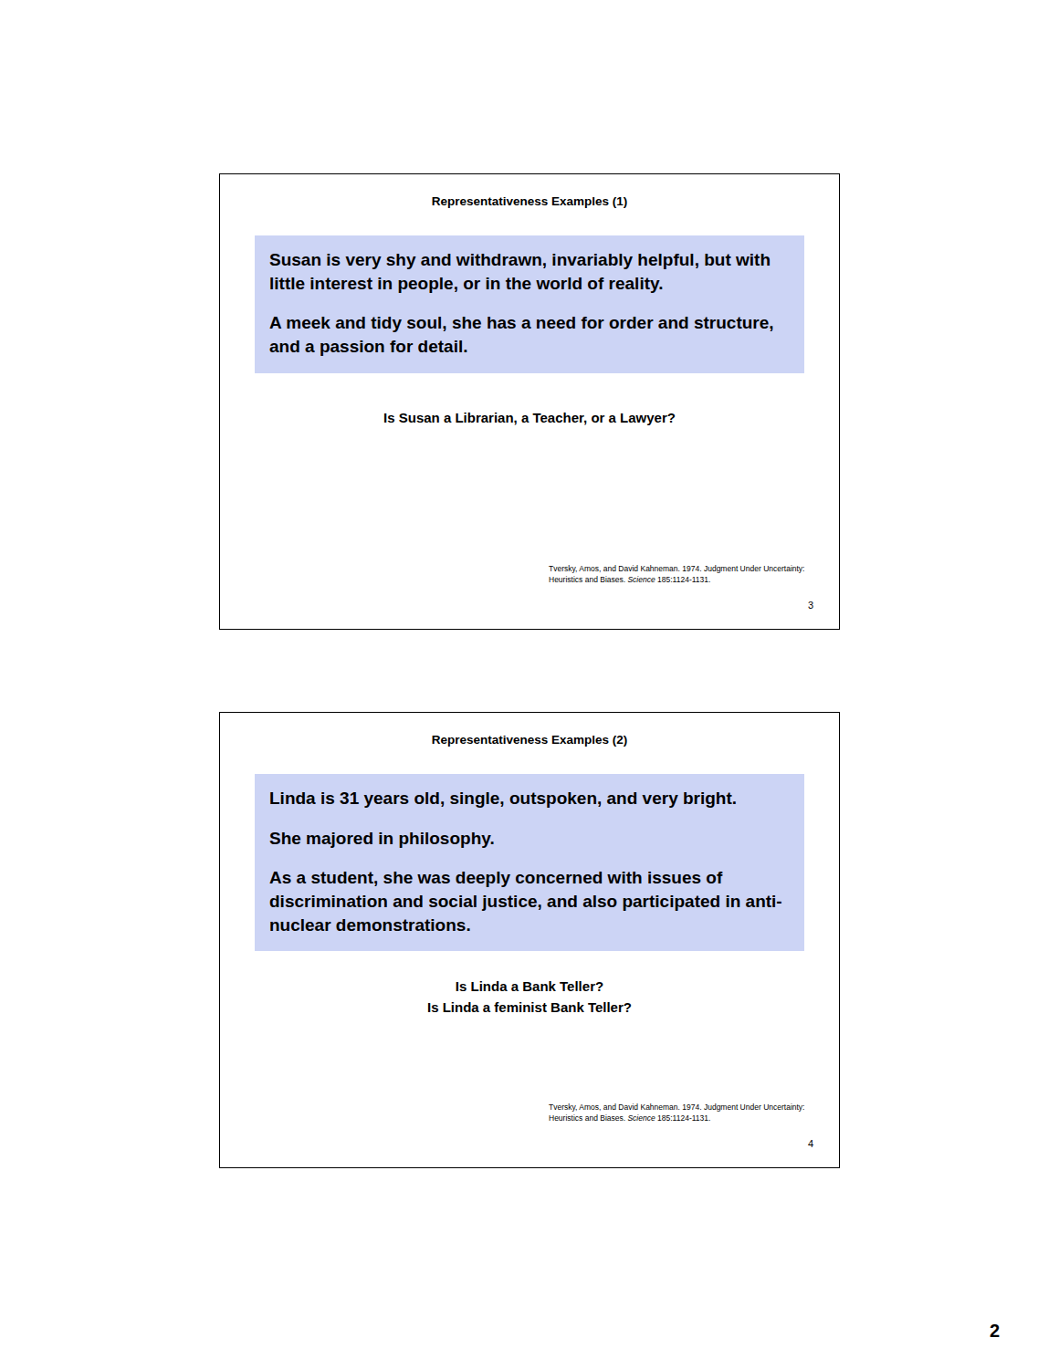Representativeness Examples (1)
Susan is very shy and withdrawn, invariably helpful, but with little interest in people, or in the world of reality.
A meek and tidy soul, she has a need for order and structure, and a passion for detail.
Is Susan a Librarian, a Teacher, or a Lawyer?
Tversky, Amos, and David Kahneman. 1974. Judgment Under Uncertainty: Heuristics and Biases. Science 185:1124-1131.
3
Representativeness Examples (2)
Linda is 31 years old, single, outspoken, and very bright.
She majored in philosophy.
As a student, she was deeply concerned with issues of discrimination and social justice, and also participated in anti-nuclear demonstrations.
Is Linda a Bank Teller?
Is Linda a feminist Bank Teller?
Tversky, Amos, and David Kahneman. 1974. Judgment Under Uncertainty: Heuristics and Biases. Science 185:1124-1131.
4
2